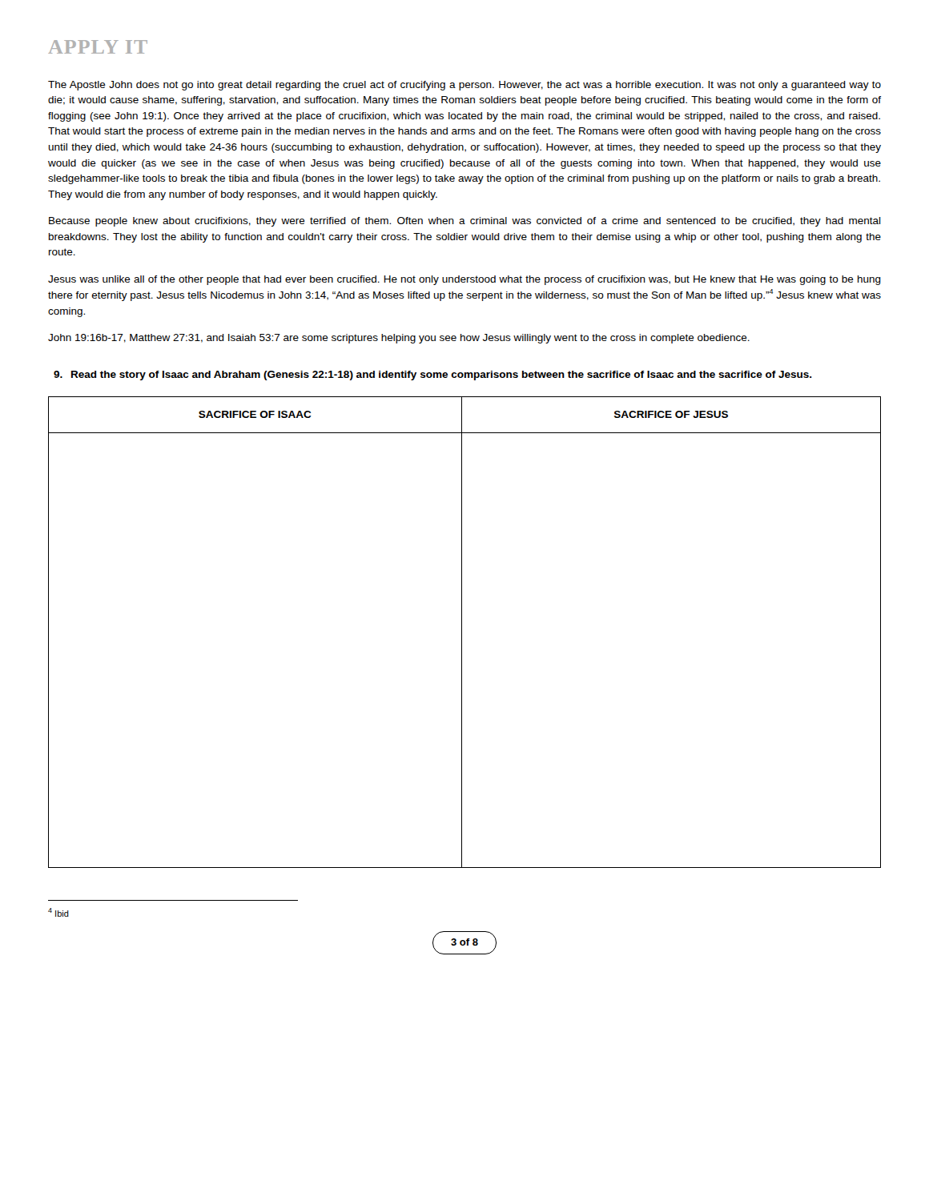APPLY IT
The Apostle John does not go into great detail regarding the cruel act of crucifying a person. However, the act was a horrible execution. It was not only a guaranteed way to die; it would cause shame, suffering, starvation, and suffocation. Many times the Roman soldiers beat people before being crucified. This beating would come in the form of flogging (see John 19:1). Once they arrived at the place of crucifixion, which was located by the main road, the criminal would be stripped, nailed to the cross, and raised. That would start the process of extreme pain in the median nerves in the hands and arms and on the feet. The Romans were often good with having people hang on the cross until they died, which would take 24-36 hours (succumbing to exhaustion, dehydration, or suffocation). However, at times, they needed to speed up the process so that they would die quicker (as we see in the case of when Jesus was being crucified) because of all of the guests coming into town. When that happened, they would use sledgehammer-like tools to break the tibia and fibula (bones in the lower legs) to take away the option of the criminal from pushing up on the platform or nails to grab a breath. They would die from any number of body responses, and it would happen quickly.
Because people knew about crucifixions, they were terrified of them. Often when a criminal was convicted of a crime and sentenced to be crucified, they had mental breakdowns. They lost the ability to function and couldn't carry their cross. The soldier would drive them to their demise using a whip or other tool, pushing them along the route.
Jesus was unlike all of the other people that had ever been crucified. He not only understood what the process of crucifixion was, but He knew that He was going to be hung there for eternity past. Jesus tells Nicodemus in John 3:14, “And as Moses lifted up the serpent in the wilderness, so must the Son of Man be lifted up.”4 Jesus knew what was coming.
John 19:16b-17, Matthew 27:31, and Isaiah 53:7 are some scriptures helping you see how Jesus willingly went to the cross in complete obedience.
Read the story of Isaac and Abraham (Genesis 22:1-18) and identify some comparisons between the sacrifice of Isaac and the sacrifice of Jesus.
| SACRIFICE OF ISAAC | SACRIFICE OF JESUS |
| --- | --- |
4 Ibid
3 of 8